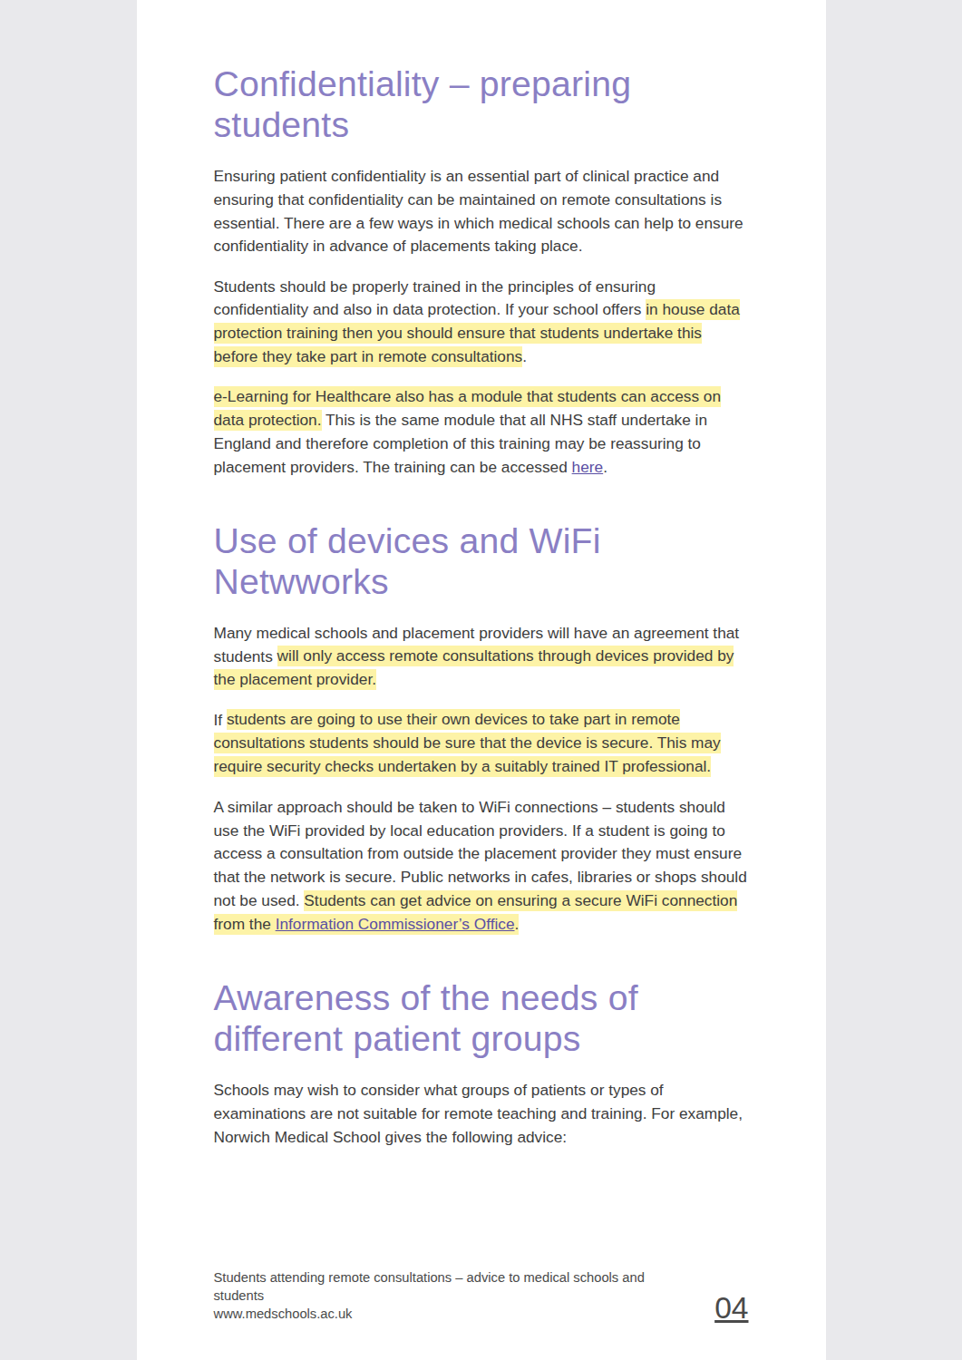Confidentiality – preparing students
Ensuring patient confidentiality is an essential part of clinical practice and ensuring that confidentiality can be maintained on remote consultations is essential. There are a few ways in which medical schools can help to ensure confidentiality in advance of placements taking place.
Students should be properly trained in the principles of ensuring confidentiality and also in data protection. If your school offers in house data protection training then you should ensure that students undertake this before they take part in remote consultations.
e-Learning for Healthcare also has a module that students can access on data protection. This is the same module that all NHS staff undertake in England and therefore completion of this training may be reassuring to placement providers. The training can be accessed here.
Use of devices and WiFi Netwworks
Many medical schools and placement providers will have an agreement that students will only access remote consultations through devices provided by the placement provider.
If students are going to use their own devices to take part in remote consultations students should be sure that the device is secure. This may require security checks undertaken by a suitably trained IT professional.
A similar approach should be taken to WiFi connections – students should use the WiFi provided by local education providers. If a student is going to access a consultation from outside the placement provider they must ensure that the network is secure. Public networks in cafes, libraries or shops should not be used. Students can get advice on ensuring a secure WiFi connection from the Information Commissioner’s Office.
Awareness of the needs of different patient groups
Schools may wish to consider what groups of patients or types of examinations are not suitable for remote teaching and training. For example, Norwich Medical School gives the following advice:
Students attending remote consultations – advice to medical schools and students
www.medschools.ac.uk
04